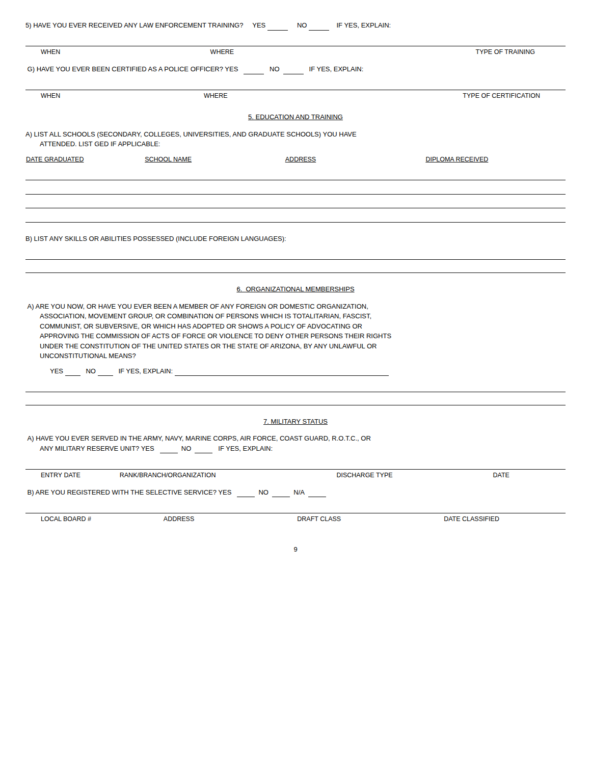5) HAVE YOU EVER RECEIVED ANY LAW ENFORCEMENT TRAINING? YES NO IF YES, EXPLAIN:
WHEN WHERE TYPE OF TRAINING
G) HAVE YOU EVER BEEN CERTIFIED AS A POLICE OFFICER? YES NO IF YES, EXPLAIN:
WHEN WHERE TYPE OF CERTIFICATION
5. EDUCATION AND TRAINING
A) LIST ALL SCHOOLS (SECONDARY, COLLEGES, UNIVERSITIES, AND GRADUATE SCHOOLS) YOU HAVE
ATTENDED. LIST GED IF APPLICABLE:
| DATE GRADUATED | SCHOOL NAME | ADDRESS | DIPLOMA RECEIVED |
| --- | --- | --- | --- |
B) LIST ANY SKILLS OR ABILITIES POSSESSED (INCLUDE FOREIGN LANGUAGES):
6. ORGANIZATIONAL MEMBERSHIPS
A) ARE YOU NOW, OR HAVE YOU EVER BEEN A MEMBER OF ANY FOREIGN OR DOMESTIC ORGANIZATION,
ASSOCIATION, MOVEMENT GROUP, OR COMBINATION OF PERSONS WHICH IS TOTALITARIAN, FASCIST,
COMMUNIST, OR SUBVERSIVE, OR WHICH HAS ADOPTED OR SHOWS A POLICY OF ADVOCATING OR
APPROVING THE COMMISSION OF ACTS OF FORCE OR VIOLENCE TO DENY OTHER PERSONS THEIR RIGHTS
UNDER THE CONSTITUTION OF THE UNITED STATES OR THE STATE OF ARIZONA, BY ANY UNLAWFUL OR
UNCONSTITUTIONAL MEANS?
YES NO IF YES, EXPLAIN:
7. MILITARY STATUS
A) HAVE YOU EVER SERVED IN THE ARMY, NAVY, MARINE CORPS, AIR FORCE, COAST GUARD, R.O.T.C., OR
ANY MILITARY RESERVE UNIT? YES NO IF YES, EXPLAIN:
ENTRY DATE RANK/BRANCH/ORGANIZATION DISCHARGE TYPE DATE
B) ARE YOU REGISTERED WITH THE SELECTIVE SERVICE? YES NO N/A
LOCAL BOARD # ADDRESS DRAFT CLASS DATE CLASSIFIED
9